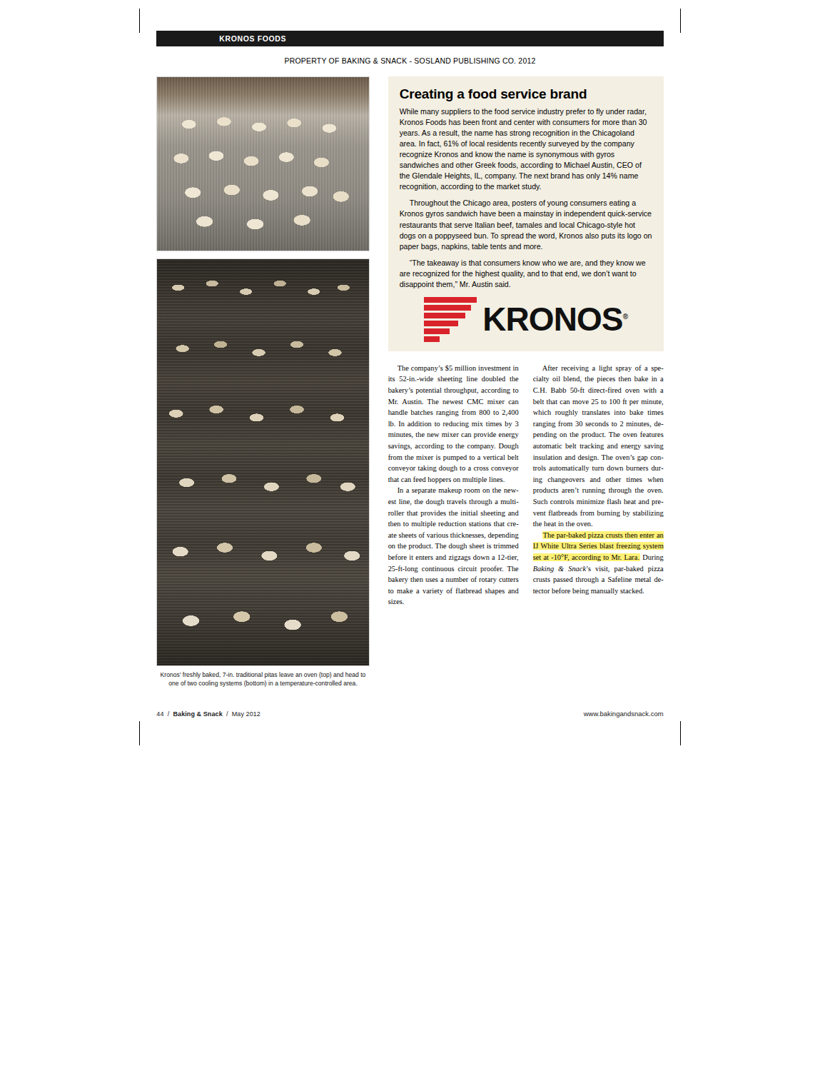KRONOS FOODS
PROPERTY OF BAKING & SNACK - SOSLAND PUBLISHING CO. 2012
Kronos’ freshly baked, 7-in. traditional pitas leave an oven (top) and head to one of two cooling systems (bottom) in a temperature-controlled area.
Creating a food service brand
While many suppliers to the food service industry prefer to fly under radar, Kronos Foods has been front and center with consumers for more than 30 years. As a result, the name has strong recognition in the Chicagoland area. In fact, 61% of local residents recently surveyed by the company recognize Kronos and know the name is synonymous with gyros sandwiches and other Greek foods, according to Michael Austin, CEO of the Glendale Heights, IL, company. The next brand has only 14% name recognition, according to the market study.
Throughout the Chicago area, posters of young consumers eating a Kronos gyros sandwich have been a mainstay in independent quick-service restaurants that serve Italian beef, tamales and local Chicago-style hot dogs on a poppyseed bun. To spread the word, Kronos also puts its logo on paper bags, napkins, table tents and more.
“The takeaway is that consumers know who we are, and they know we are recognized for the highest quality, and to that end, we don’t want to disappoint them,” Mr. Austin said.
KRONOS®
The company’s $5 million investment in its 52-in.-wide sheeting line doubled the bakery’s potential throughput, according to Mr. Austin. The newest CMC mixer can handle batches ranging from 800 to 2,400 lb. In addition to reducing mix times by 3 minutes, the new mixer can provide energy savings, according to the company. Dough from the mixer is pumped to a vertical belt conveyor taking dough to a cross conveyor that can feed hoppers on multiple lines.
In a separate makeup room on the newest line, the dough travels through a multiroller that provides the initial sheeting and then to multiple reduction stations that create sheets of various thicknesses, depending on the product. The dough sheet is trimmed before it enters and zigzags down a 12-tier, 25-ft-long continuous circuit proofer. The bakery then uses a number of rotary cutters to make a variety of flatbread shapes and sizes.
After receiving a light spray of a specialty oil blend, the pieces then bake in a C.H. Babb 50-ft direct-fired oven with a belt that can move 25 to 100 ft per minute, which roughly translates into bake times ranging from 30 seconds to 2 minutes, depending on the product. The oven features automatic belt tracking and energy saving insulation and design. The oven’s gap controls automatically turn down burners during changeovers and other times when products aren’t running through the oven. Such controls minimize flash heat and prevent flatbreads from burning by stabilizing the heat in the oven.
The par-baked pizza crusts then enter an IJ White Ultra Series blast freezing system set at -10°F, according to Mr. Lara. During Baking & Snack’s visit, par-baked pizza crusts passed through a Safeline metal detector before being manually stacked.
44 / Baking & Snack / May 2012
www.bakingandsnack.com